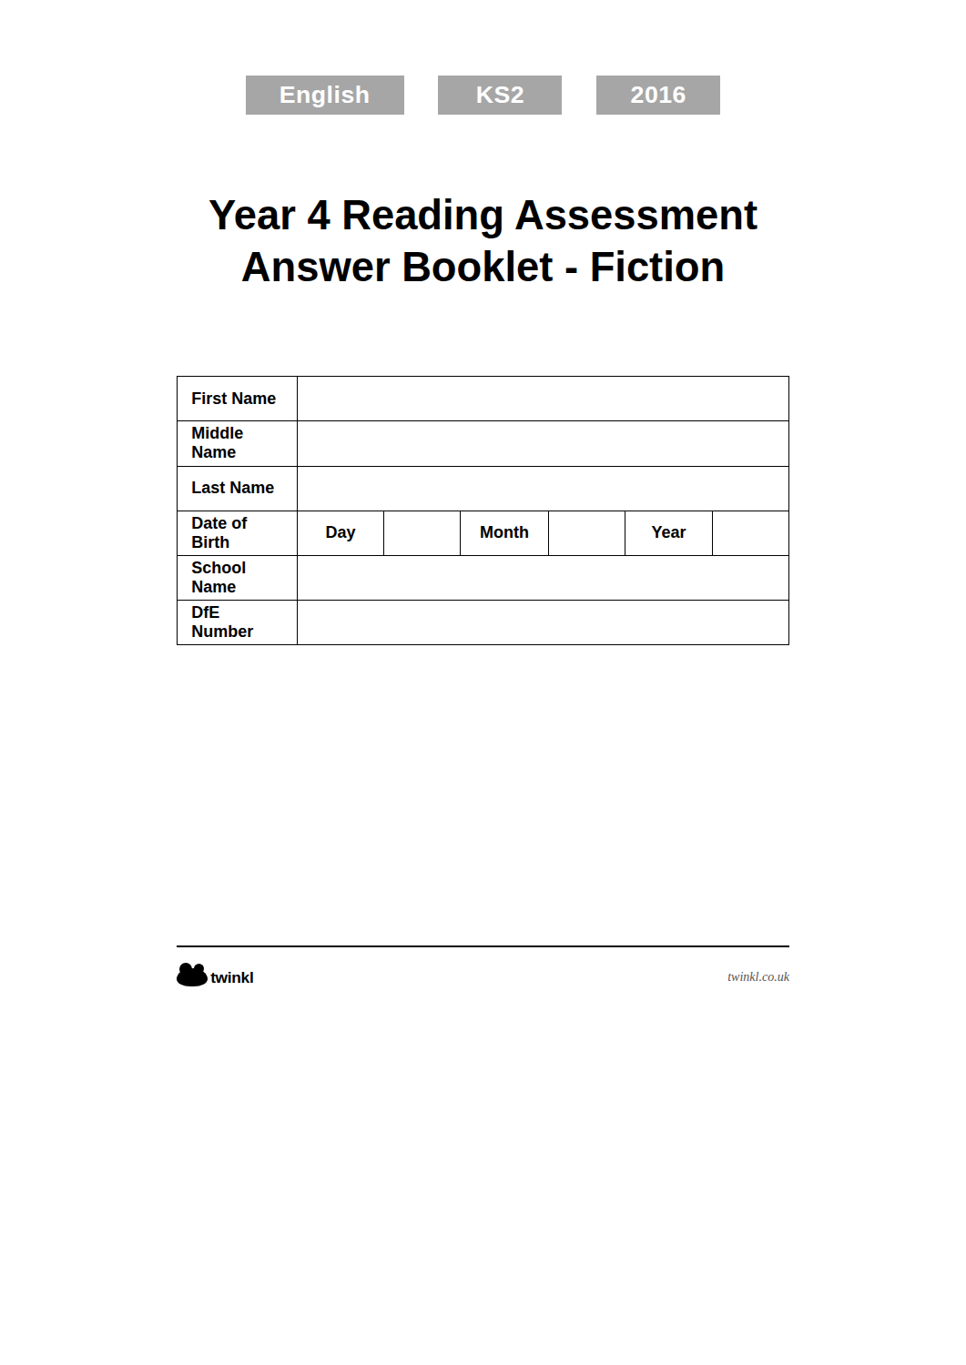English
KS2
2016
Year 4 Reading Assessment
Answer Booklet - Fiction
| First Name | |
| Middle Name | |
| Last Name | |
| Date of Birth | Day | | Month | | Year | |
| School Name | |
| DfE Number | |
twinkl
twinkl.co.uk